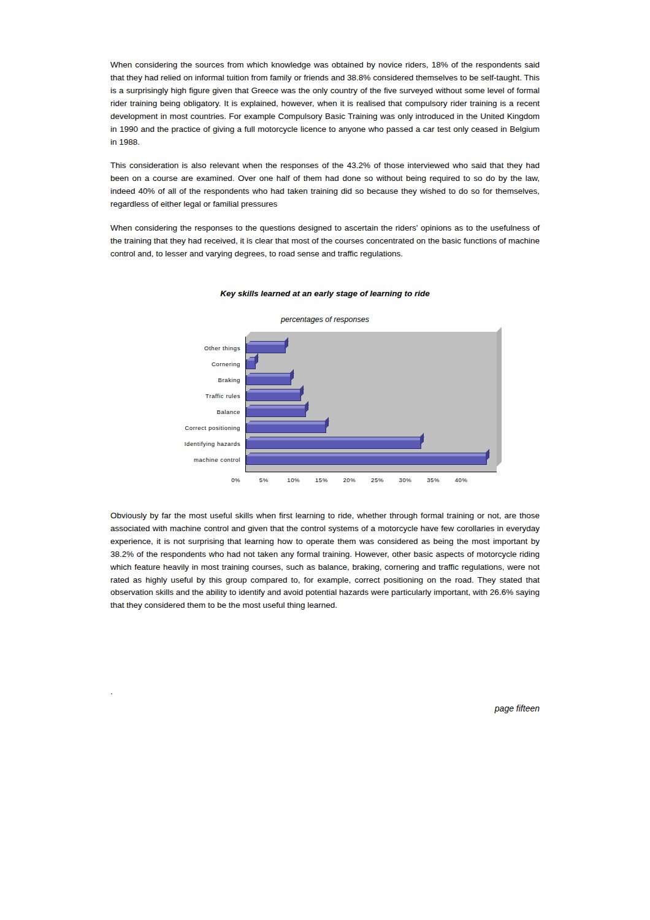When considering the sources from which knowledge was obtained by novice riders, 18% of the respondents said that they had relied on informal tuition from family or friends and 38.8% considered themselves to be self-taught. This is a surprisingly high figure given that Greece was the only country of the five surveyed without some level of formal rider training being obligatory. It is explained, however, when it is realised that compulsory rider training is a recent development in most countries. For example Compulsory Basic Training was only introduced in the United Kingdom in 1990 and the practice of giving a full motorcycle licence to anyone who passed a car test only ceased in Belgium in 1988.
This consideration is also relevant when the responses of the 43.2% of those interviewed who said that they had been on a course are examined. Over one half of them had done so without being required to so do by the law, indeed 40% of all of the respondents who had taken training did so because they wished to do so for themselves, regardless of either legal or familial pressures
When considering the responses to the questions designed to ascertain the riders' opinions as to the usefulness of the training that they had received, it is clear that most of the courses concentrated on the basic functions of machine control and, to lesser and varying degrees, to road sense and traffic regulations.
Key skills learned at an early stage of learning to ride
percentages of responses
Other things
Cornering
Braking
Traffic rules
Balance
Correct positioning
Identifying hazards
machine control
0% 5% 10% 15% 20% 25% 30% 35% 40%
Obviously by far the most useful skills when first learning to ride, whether through formal training or not, are those associated with machine control and given that the control systems of a motorcycle have few corollaries in everyday experience, it is not surprising that learning how to operate them was considered as being the most important by 38.2% of the respondents who had not taken any formal training. However, other basic aspects of motorcycle riding which feature heavily in most training courses, such as balance, braking, cornering and traffic regulations, were not rated as highly useful by this group compared to, for example, correct positioning on the road. They stated that observation skills and the ability to identify and avoid potential hazards were particularly important, with 26.6% saying that they considered them to be the most useful thing learned.
.
page fifteen